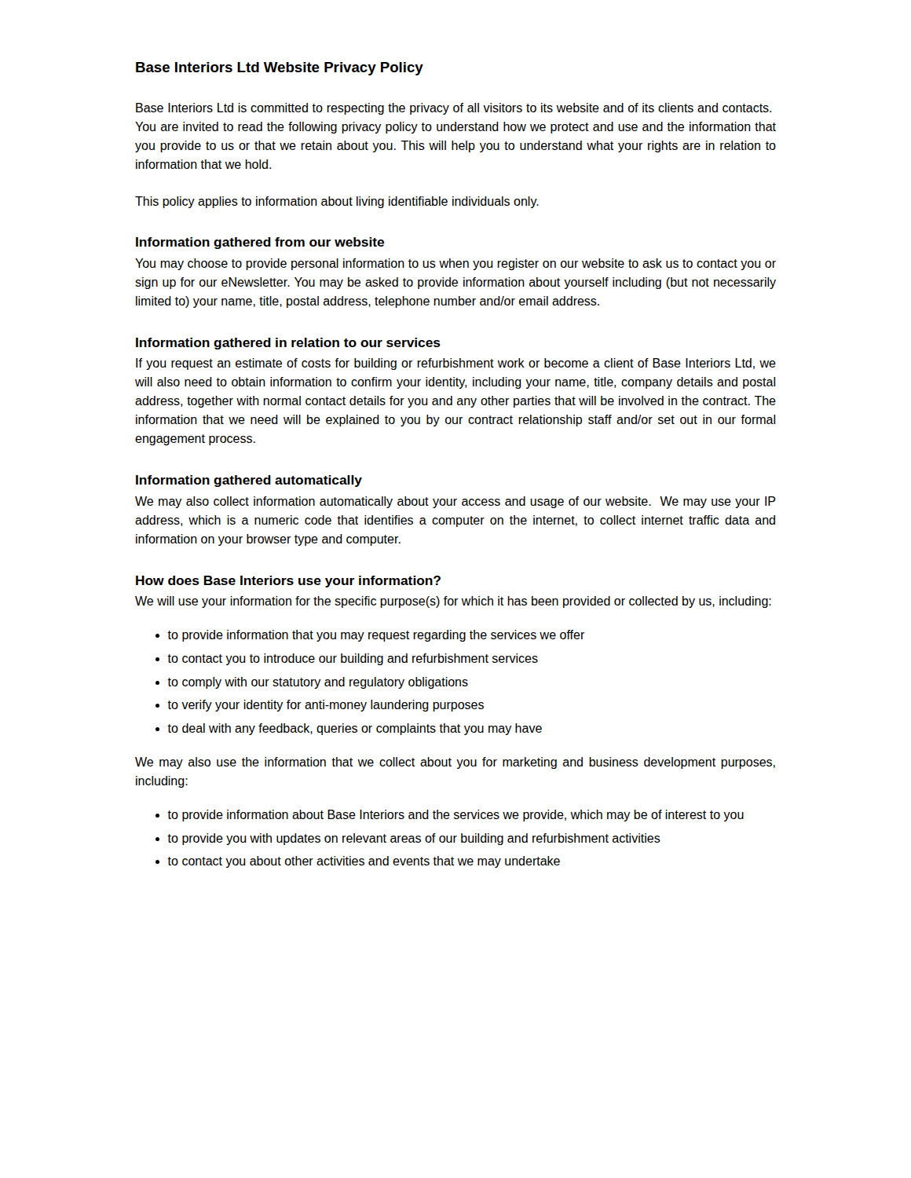Base Interiors Ltd Website Privacy Policy
Base Interiors Ltd is committed to respecting the privacy of all visitors to its website and of its clients and contacts. You are invited to read the following privacy policy to understand how we protect and use and the information that you provide to us or that we retain about you. This will help you to understand what your rights are in relation to information that we hold.
This policy applies to information about living identifiable individuals only.
Information gathered from our website
You may choose to provide personal information to us when you register on our website to ask us to contact you or sign up for our eNewsletter. You may be asked to provide information about yourself including (but not necessarily limited to) your name, title, postal address, telephone number and/or email address.
Information gathered in relation to our services
If you request an estimate of costs for building or refurbishment work or become a client of Base Interiors Ltd, we will also need to obtain information to confirm your identity, including your name, title, company details and postal address, together with normal contact details for you and any other parties that will be involved in the contract. The information that we need will be explained to you by our contract relationship staff and/or set out in our formal engagement process.
Information gathered automatically
We may also collect information automatically about your access and usage of our website. We may use your IP address, which is a numeric code that identifies a computer on the internet, to collect internet traffic data and information on your browser type and computer.
How does Base Interiors use your information?
We will use your information for the specific purpose(s) for which it has been provided or collected by us, including:
to provide information that you may request regarding the services we offer
to contact you to introduce our building and refurbishment services
to comply with our statutory and regulatory obligations
to verify your identity for anti-money laundering purposes
to deal with any feedback, queries or complaints that you may have
We may also use the information that we collect about you for marketing and business development purposes, including:
to provide information about Base Interiors and the services we provide, which may be of interest to you
to provide you with updates on relevant areas of our building and refurbishment activities
to contact you about other activities and events that we may undertake